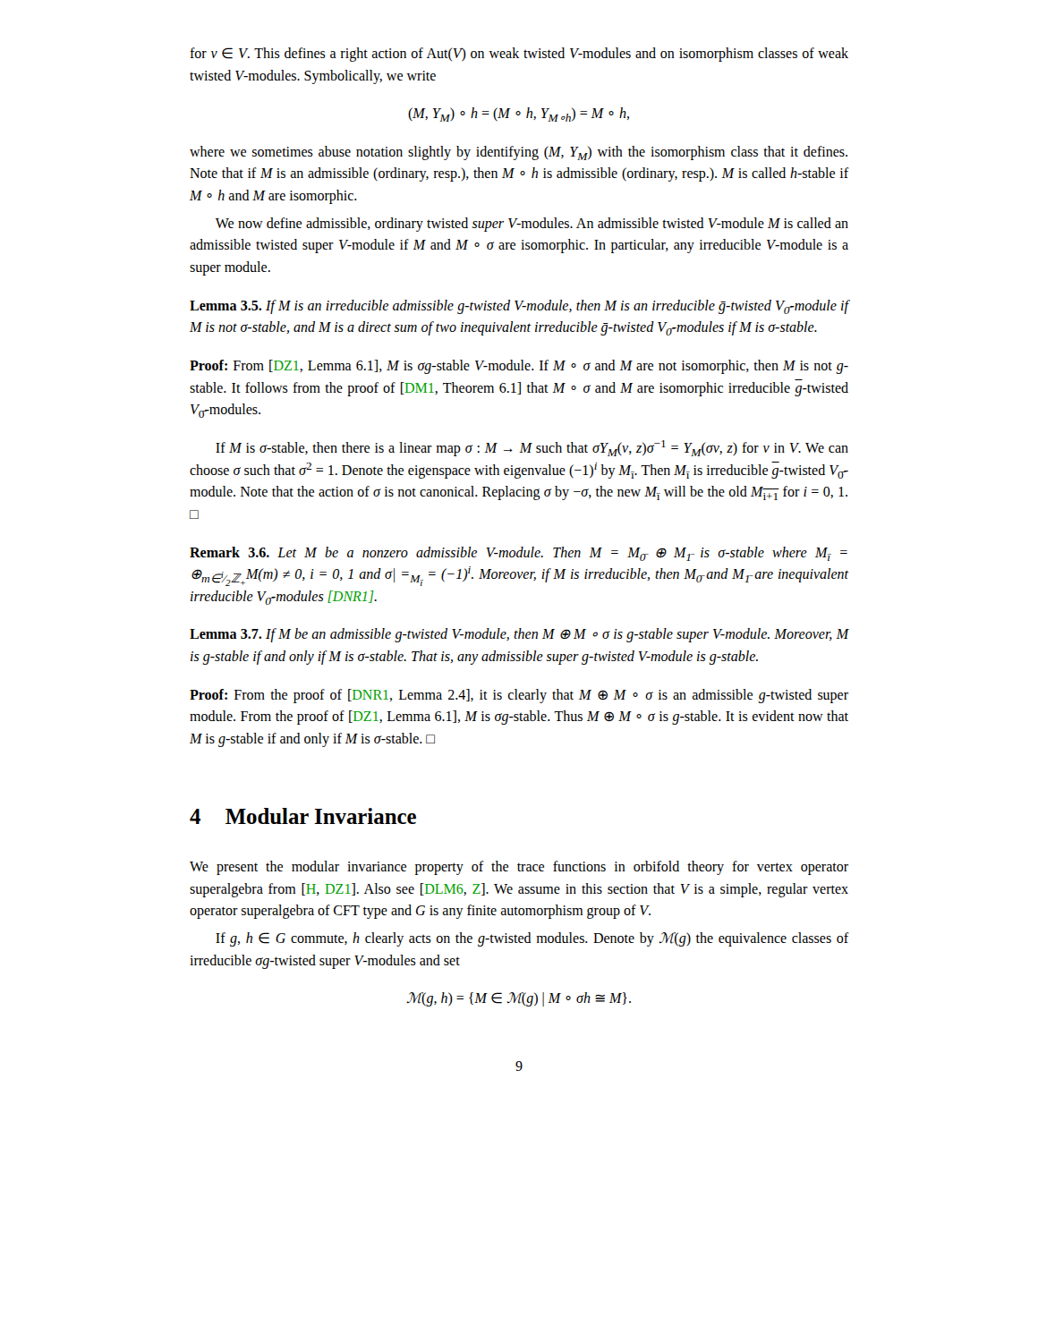for v ∈ V. This defines a right action of Aut(V) on weak twisted V-modules and on isomorphism classes of weak twisted V-modules. Symbolically, we write
(M, YM) ∘ h = (M ∘ h, YM∘h) = M ∘ h,
where we sometimes abuse notation slightly by identifying (M, YM) with the isomorphism class that it defines. Note that if M is an admissible (ordinary, resp.), then M ∘ h is admissible (ordinary, resp.). M is called h-stable if M ∘ h and M are isomorphic.
We now define admissible, ordinary twisted super V-modules. An admissible twisted V-module M is called an admissible twisted super V-module if M and M ∘ σ are isomorphic. In particular, any irreducible V-module is a super module.
Lemma 3.5. If M is an irreducible admissible g-twisted V-module, then M is an irreducible ḡ-twisted V0̄-module if M is not σ-stable, and M is a direct sum of two inequivalent irreducible ḡ-twisted V0̄-modules if M is σ-stable.
Proof: From [DZ1, Lemma 6.1], M is σg-stable V-module. If M ∘ σ and M are not isomorphic, then M is not g-stable. It follows from the proof of [DM1, Theorem 6.1] that M ∘ σ and M are isomorphic irreducible g-twisted V0̄-modules.
If M is σ-stable, then there is a linear map σ : M → M such that σYM(v, z)σ−1 = YM(σv, z) for v in V. We can choose σ such that σ2 = 1. Denote the eigenspace with eigenvalue (−1)i by Mī. Then Mī is irreducible g-twisted V0̄-module. Note that the action of σ is not canonical. Replacing σ by −σ, the new Mī will be the old Mi+1 for i = 0, 1. □
Remark 3.6. Let M be a nonzero admissible V-module. Then M = M0̄ ⊕ M1̄ is σ-stable where Mī = ⊕m∈i⁄2ℤ+M(m) ≠ 0, i = 0, 1 and σ| =Mī = (−1)i. Moreover, if M is irreducible, then M0̄ and M1̄ are inequivalent irreducible V0̄-modules [DNR1].
Lemma 3.7. If M be an admissible g-twisted V-module, then M ⊕ M ∘ σ is g-stable super V-module. Moreover, M is g-stable if and only if M is σ-stable. That is, any admissible super g-twisted V-module is g-stable.
Proof: From the proof of [DNR1, Lemma 2.4], it is clearly that M ⊕ M ∘ σ is an admissible g-twisted super module. From the proof of [DZ1, Lemma 6.1], M is σg-stable. Thus M ⊕ M ∘ σ is g-stable. It is evident now that M is g-stable if and only if M is σ-stable. □
4 Modular Invariance
We present the modular invariance property of the trace functions in orbifold theory for vertex operator superalgebra from [H, DZ1]. Also see [DLM6, Z]. We assume in this section that V is a simple, regular vertex operator superalgebra of CFT type and G is any finite automorphism group of V.
If g, h ∈ G commute, h clearly acts on the g-twisted modules. Denote by ℳ(g) the equivalence classes of irreducible σg-twisted super V-modules and set
ℳ(g, h) = {M ∈ ℳ(g) | M ∘ σh ≅ M}.
9